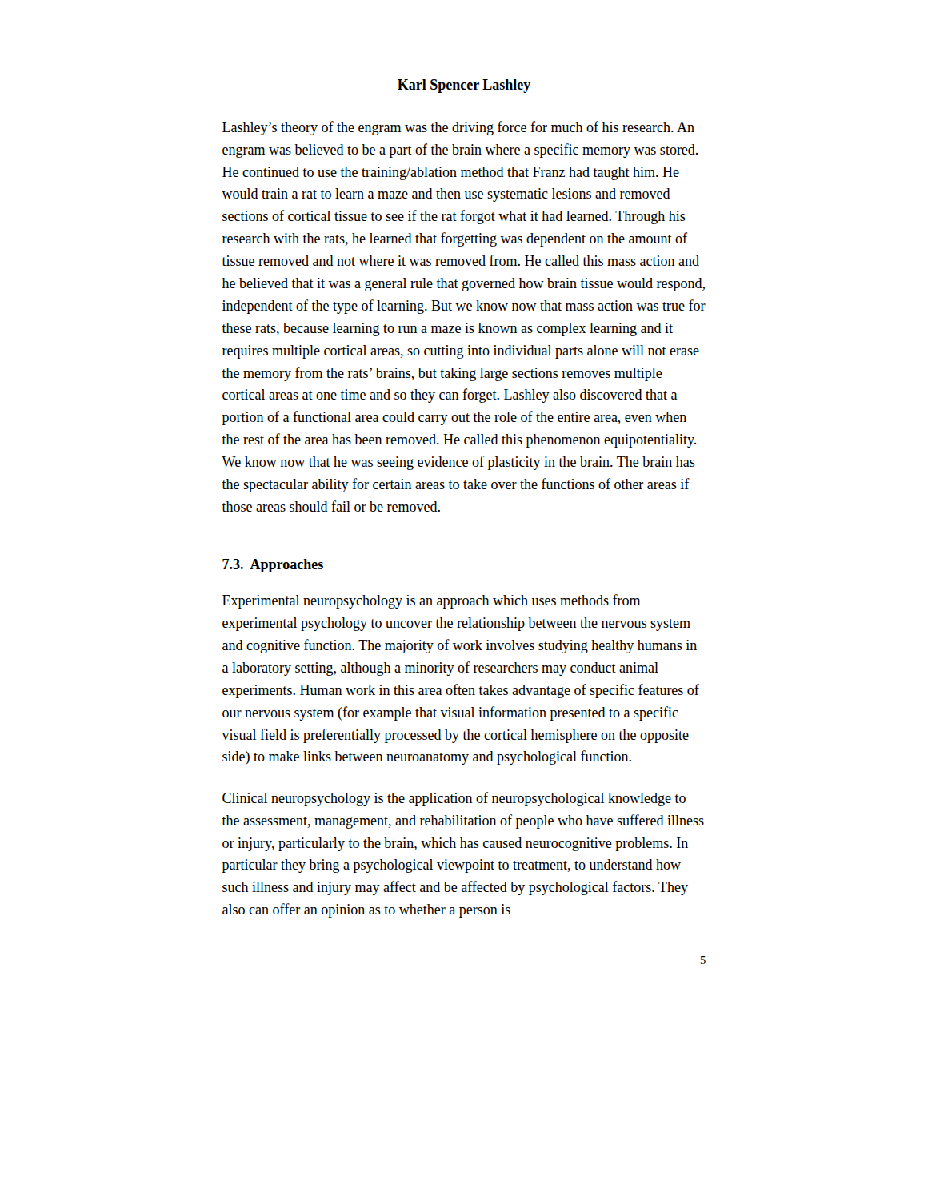Karl Spencer Lashley
Lashley’s theory of the engram was the driving force for much of his research. An engram was believed to be a part of the brain where a specific memory was stored. He continued to use the training/ablation method that Franz had taught him. He would train a rat to learn a maze and then use systematic lesions and removed sections of cortical tissue to see if the rat forgot what it had learned. Through his research with the rats, he learned that forgetting was dependent on the amount of tissue removed and not where it was removed from. He called this mass action and he believed that it was a general rule that governed how brain tissue would respond, independent of the type of learning. But we know now that mass action was true for these rats, because learning to run a maze is known as complex learning and it requires multiple cortical areas, so cutting into individual parts alone will not erase the memory from the rats’ brains, but taking large sections removes multiple cortical areas at one time and so they can forget. Lashley also discovered that a portion of a functional area could carry out the role of the entire area, even when the rest of the area has been removed. He called this phenomenon equipotentiality. We know now that he was seeing evidence of plasticity in the brain. The brain has the spectacular ability for certain areas to take over the functions of other areas if those areas should fail or be removed.
7.3. Approaches
Experimental neuropsychology is an approach which uses methods from experimental psychology to uncover the relationship between the nervous system and cognitive function. The majority of work involves studying healthy humans in a laboratory setting, although a minority of researchers may conduct animal experiments. Human work in this area often takes advantage of specific features of our nervous system (for example that visual information presented to a specific visual field is preferentially processed by the cortical hemisphere on the opposite side) to make links between neuroanatomy and psychological function.
Clinical neuropsychology is the application of neuropsychological knowledge to the assessment, management, and rehabilitation of people who have suffered illness or injury, particularly to the brain, which has caused neurocognitive problems. In particular they bring a psychological viewpoint to treatment, to understand how such illness and injury may affect and be affected by psychological factors. They also can offer an opinion as to whether a person is
5